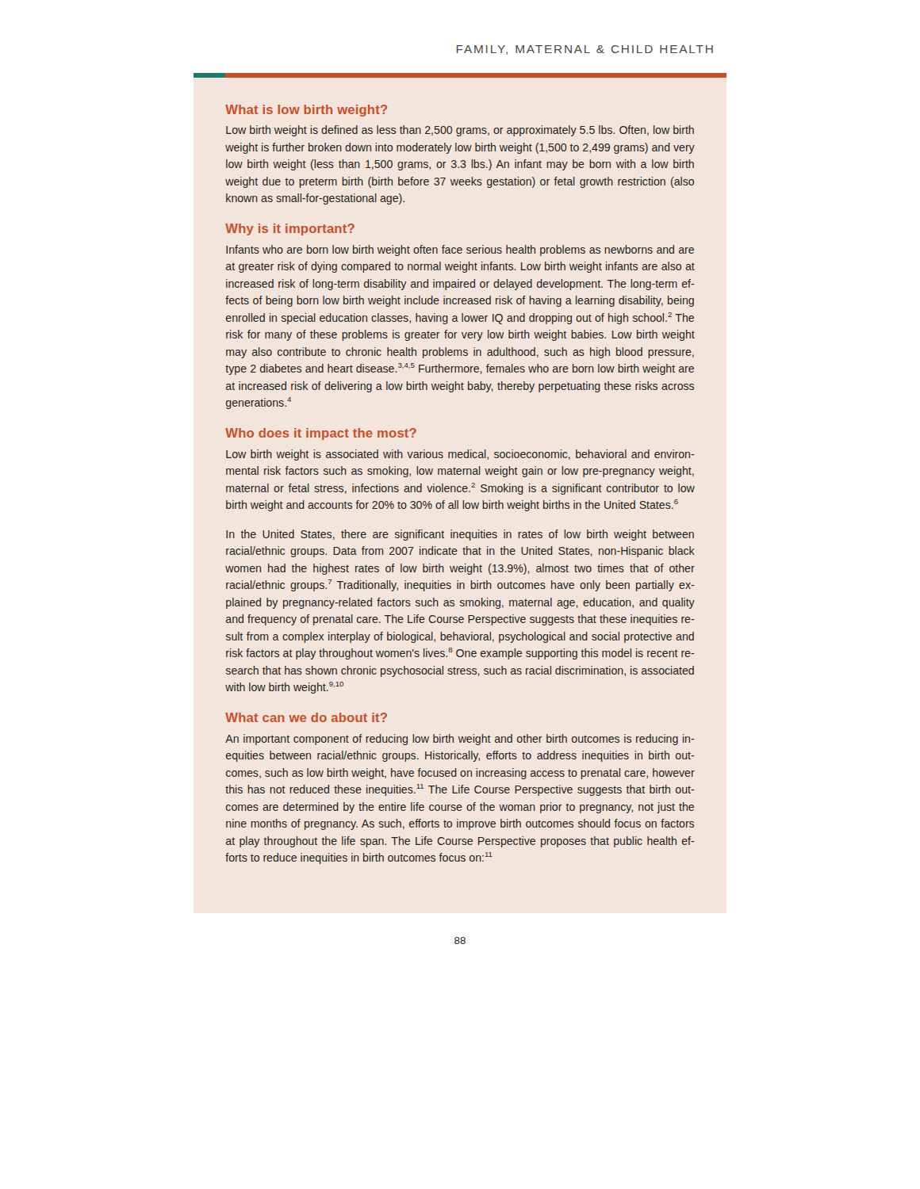Family, Maternal & Child Health
What is low birth weight?
Low birth weight is defined as less than 2,500 grams, or approximately 5.5 lbs. Often, low birth weight is further broken down into moderately low birth weight (1,500 to 2,499 grams) and very low birth weight (less than 1,500 grams, or 3.3 lbs.) An infant may be born with a low birth weight due to preterm birth (birth before 37 weeks gestation) or fetal growth restriction (also known as small-for-gestational age).
Why is it important?
Infants who are born low birth weight often face serious health problems as newborns and are at greater risk of dying compared to normal weight infants. Low birth weight infants are also at increased risk of long-term disability and impaired or delayed development. The long-term effects of being born low birth weight include increased risk of having a learning disability, being enrolled in special education classes, having a lower IQ and dropping out of high school.2 The risk for many of these problems is greater for very low birth weight babies. Low birth weight may also contribute to chronic health problems in adulthood, such as high blood pressure, type 2 diabetes and heart disease.3,4,5 Furthermore, females who are born low birth weight are at increased risk of delivering a low birth weight baby, thereby perpetuating these risks across generations.4
Who does it impact the most?
Low birth weight is associated with various medical, socioeconomic, behavioral and environmental risk factors such as smoking, low maternal weight gain or low pre-pregnancy weight, maternal or fetal stress, infections and violence.2 Smoking is a significant contributor to low birth weight and accounts for 20% to 30% of all low birth weight births in the United States.6
In the United States, there are significant inequities in rates of low birth weight between racial/ethnic groups. Data from 2007 indicate that in the United States, non-Hispanic black women had the highest rates of low birth weight (13.9%), almost two times that of other racial/ethnic groups.7 Traditionally, inequities in birth outcomes have only been partially explained by pregnancy-related factors such as smoking, maternal age, education, and quality and frequency of prenatal care. The Life Course Perspective suggests that these inequities result from a complex interplay of biological, behavioral, psychological and social protective and risk factors at play throughout women's lives.8 One example supporting this model is recent research that has shown chronic psychosocial stress, such as racial discrimination, is associated with low birth weight.9,10
What can we do about it?
An important component of reducing low birth weight and other birth outcomes is reducing inequities between racial/ethnic groups. Historically, efforts to address inequities in birth outcomes, such as low birth weight, have focused on increasing access to prenatal care, however this has not reduced these inequities.11 The Life Course Perspective suggests that birth outcomes are determined by the entire life course of the woman prior to pregnancy, not just the nine months of pregnancy. As such, efforts to improve birth outcomes should focus on factors at play throughout the life span. The Life Course Perspective proposes that public health efforts to reduce inequities in birth outcomes focus on:11
88